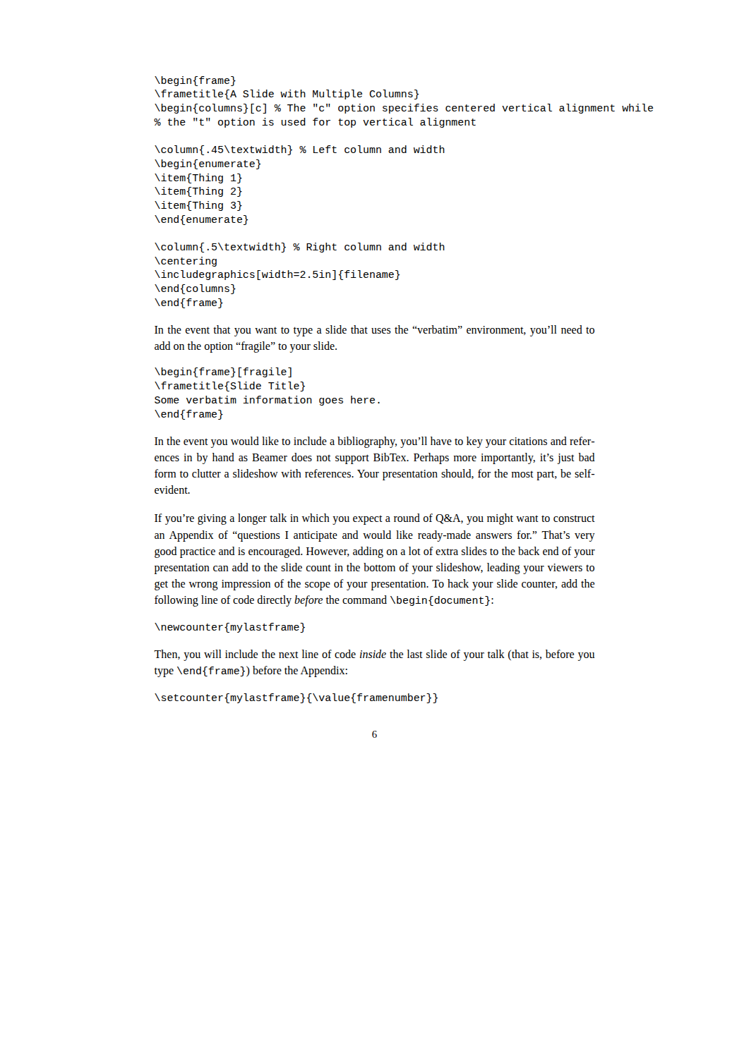\begin{frame}
\frametitle{A Slide with Multiple Columns}
\begin{columns}[c] % The "c" option specifies centered vertical alignment while
% the "t" option is used for top vertical alignment

\column{.45\textwidth} % Left column and width
\begin{enumerate}
\item{Thing 1}
\item{Thing 2}
\item{Thing 3}
\end{enumerate}

\column{.5\textwidth} % Right column and width
\centering
\includegraphics[width=2.5in]{filename}
\end{columns}
\end{frame}
In the event that you want to type a slide that uses the “verbatim” environment, you’ll need to add on the option “fragile” to your slide.
\begin{frame}[fragile]
\frametitle{Slide Title}
Some verbatim information goes here.
\end{frame}
In the event you would like to include a bibliography, you’ll have to key your citations and references in by hand as Beamer does not support BibTex. Perhaps more importantly, it’s just bad form to clutter a slideshow with references. Your presentation should, for the most part, be self-evident.
If you’re giving a longer talk in which you expect a round of Q&A, you might want to construct an Appendix of “questions I anticipate and would like ready-made answers for.” That’s very good practice and is encouraged. However, adding on a lot of extra slides to the back end of your presentation can add to the slide count in the bottom of your slideshow, leading your viewers to get the wrong impression of the scope of your presentation. To hack your slide counter, add the following line of code directly before the command \begin{document}:
\newcounter{mylastframe}
Then, you will include the next line of code inside the last slide of your talk (that is, before you type \end{frame}) before the Appendix:
\setcounter{mylastframe}{\value{framenumber}}
6